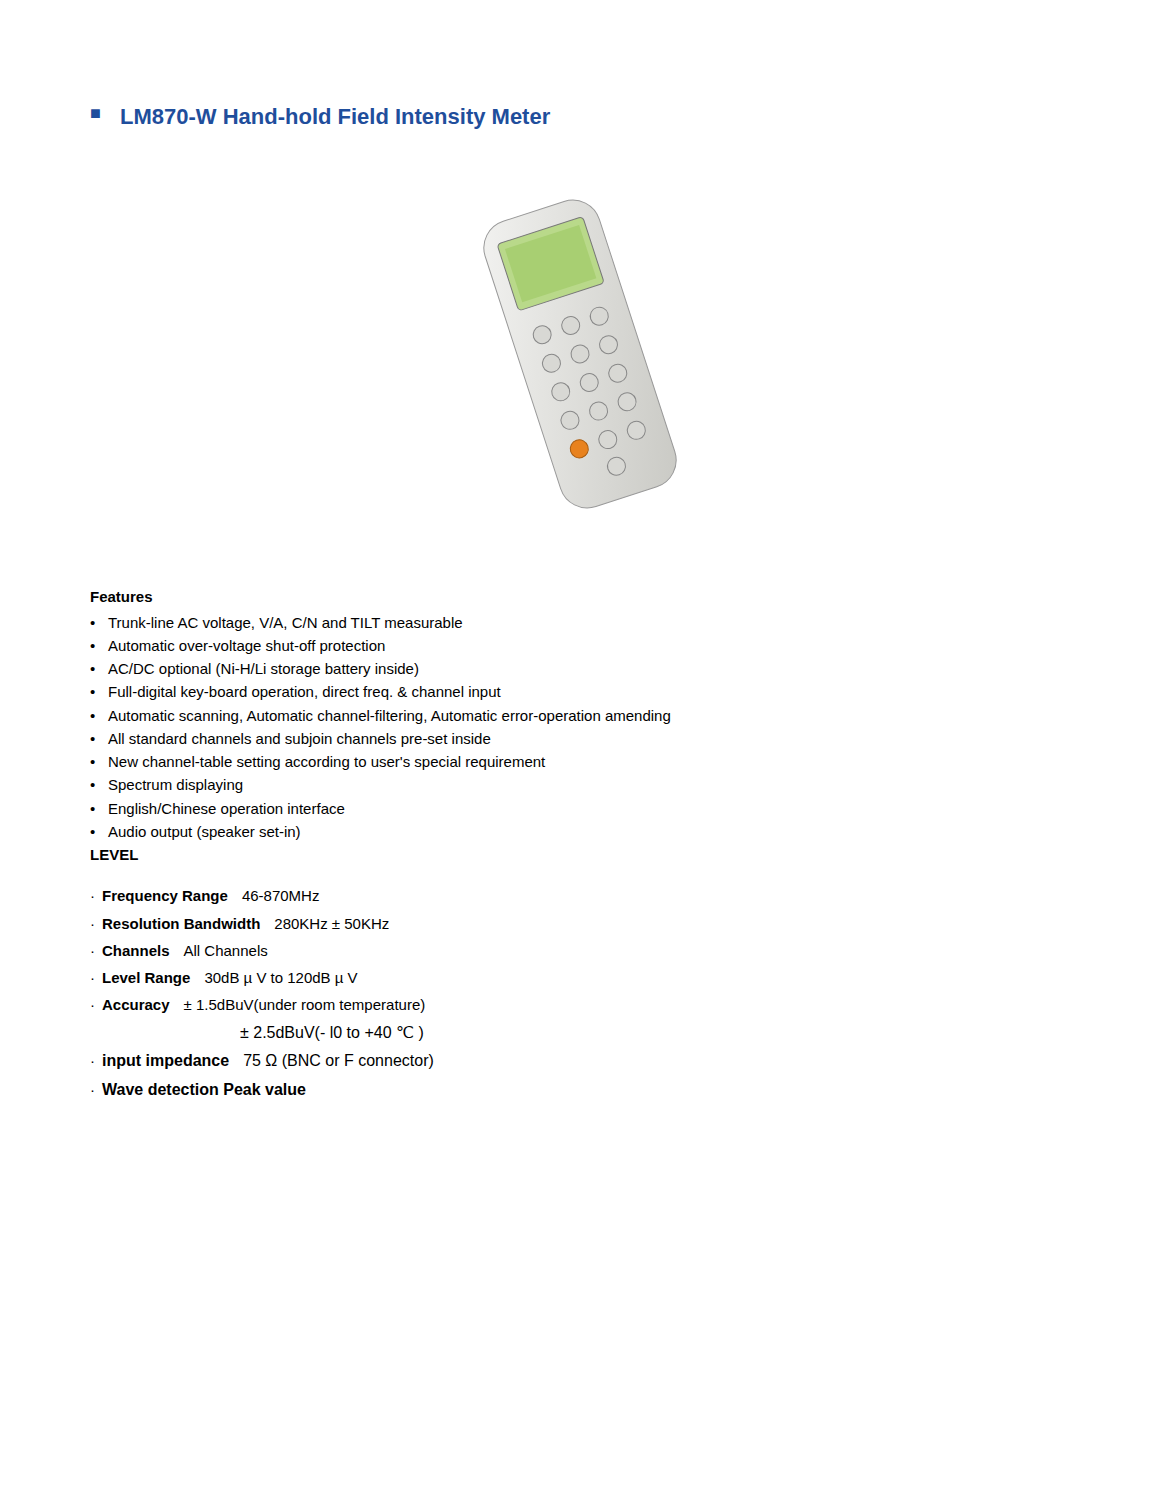LM870-W Hand-hold Field Intensity Meter
Features
Trunk-line AC voltage, V/A, C/N and TILT measurable
Automatic over-voltage shut-off protection
AC/DC optional (Ni-H/Li storage battery inside)
Full-digital key-board operation, direct freq. & channel input
Automatic scanning, Automatic channel-filtering, Automatic error-operation amending
All standard channels and subjoin channels pre-set inside
New channel-table setting according to user's special requirement
Spectrum displaying
English/Chinese operation interface
Audio output (speaker set-in)
LEVEL
Frequency Range
46-870MHz
Resolution Bandwidth
280KHz ± 50KHz
Channels
All Channels
Level Range
30dB µ V to 120dB µ V
Accuracy
± 1.5dBuV(under room temperature)
± 2.5dBuV(- l0 to +40 ℃ )
input impedance
75 Ω (BNC or F connector)
Wave detection Peak value